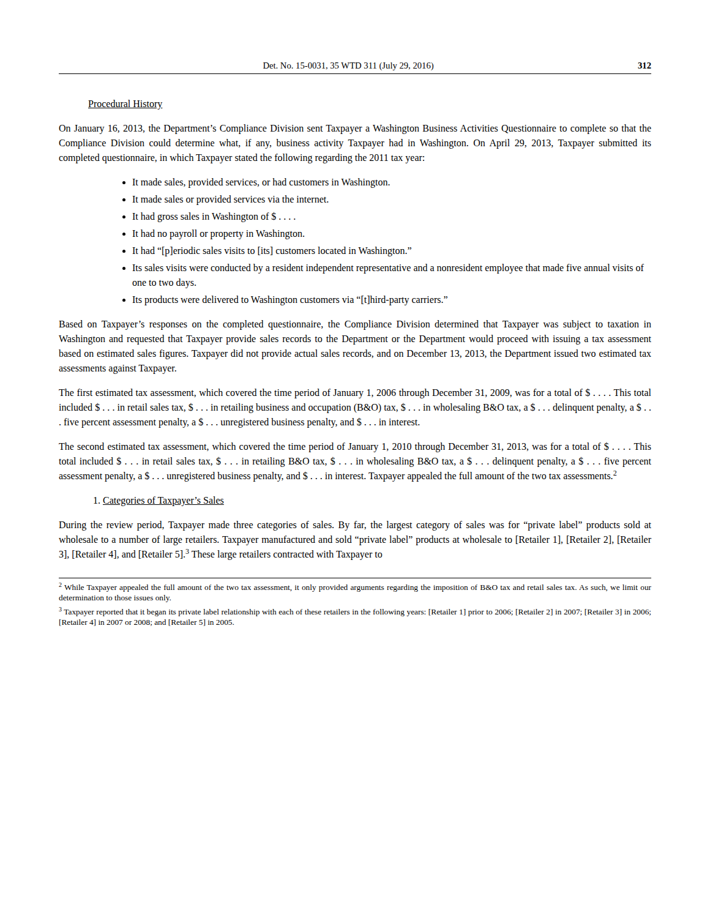312 Det. No. 15-0031, 35 WTD 311 (July 29, 2016)
Procedural History
On January 16, 2013, the Department’s Compliance Division sent Taxpayer a Washington Business Activities Questionnaire to complete so that the Compliance Division could determine what, if any, business activity Taxpayer had in Washington. On April 29, 2013, Taxpayer submitted its completed questionnaire, in which Taxpayer stated the following regarding the 2011 tax year:
It made sales, provided services, or had customers in Washington.
It made sales or provided services via the internet.
It had gross sales in Washington of $ . . . .
It had no payroll or property in Washington.
It had “[p]eriodic sales visits to [its] customers located in Washington.”
Its sales visits were conducted by a resident independent representative and a nonresident employee that made five annual visits of one to two days.
Its products were delivered to Washington customers via “[t]hird-party carriers.”
Based on Taxpayer’s responses on the completed questionnaire, the Compliance Division determined that Taxpayer was subject to taxation in Washington and requested that Taxpayer provide sales records to the Department or the Department would proceed with issuing a tax assessment based on estimated sales figures. Taxpayer did not provide actual sales records, and on December 13, 2013, the Department issued two estimated tax assessments against Taxpayer.
The first estimated tax assessment, which covered the time period of January 1, 2006 through December 31, 2009, was for a total of $ . . . . This total included $ . . . in retail sales tax, $ . . . in retailing business and occupation (B&O) tax, $ . . . in wholesaling B&O tax, a $ . . . delinquent penalty, a $ . . . five percent assessment penalty, a $ . . . unregistered business penalty, and $ . . . in interest.
The second estimated tax assessment, which covered the time period of January 1, 2010 through December 31, 2013, was for a total of $ . . . . This total included $ . . . in retail sales tax, $ . . . in retailing B&O tax, $ . . . in wholesaling B&O tax, a $ . . . delinquent penalty, a $ . . . five percent assessment penalty, a $ . . . unregistered business penalty, and $ . . . in interest. Taxpayer appealed the full amount of the two tax assessments.2
Categories of Taxpayer’s Sales
During the review period, Taxpayer made three categories of sales. By far, the largest category of sales was for “private label” products sold at wholesale to a number of large retailers. Taxpayer manufactured and sold “private label” products at wholesale to [Retailer 1], [Retailer 2], [Retailer 3], [Retailer 4], and [Retailer 5].3 These large retailers contracted with Taxpayer to
2 While Taxpayer appealed the full amount of the two tax assessment, it only provided arguments regarding the imposition of B&O tax and retail sales tax. As such, we limit our determination to those issues only.
3 Taxpayer reported that it began its private label relationship with each of these retailers in the following years: [Retailer 1] prior to 2006; [Retailer 2] in 2007; [Retailer 3] in 2006; [Retailer 4] in 2007 or 2008; and [Retailer 5] in 2005.